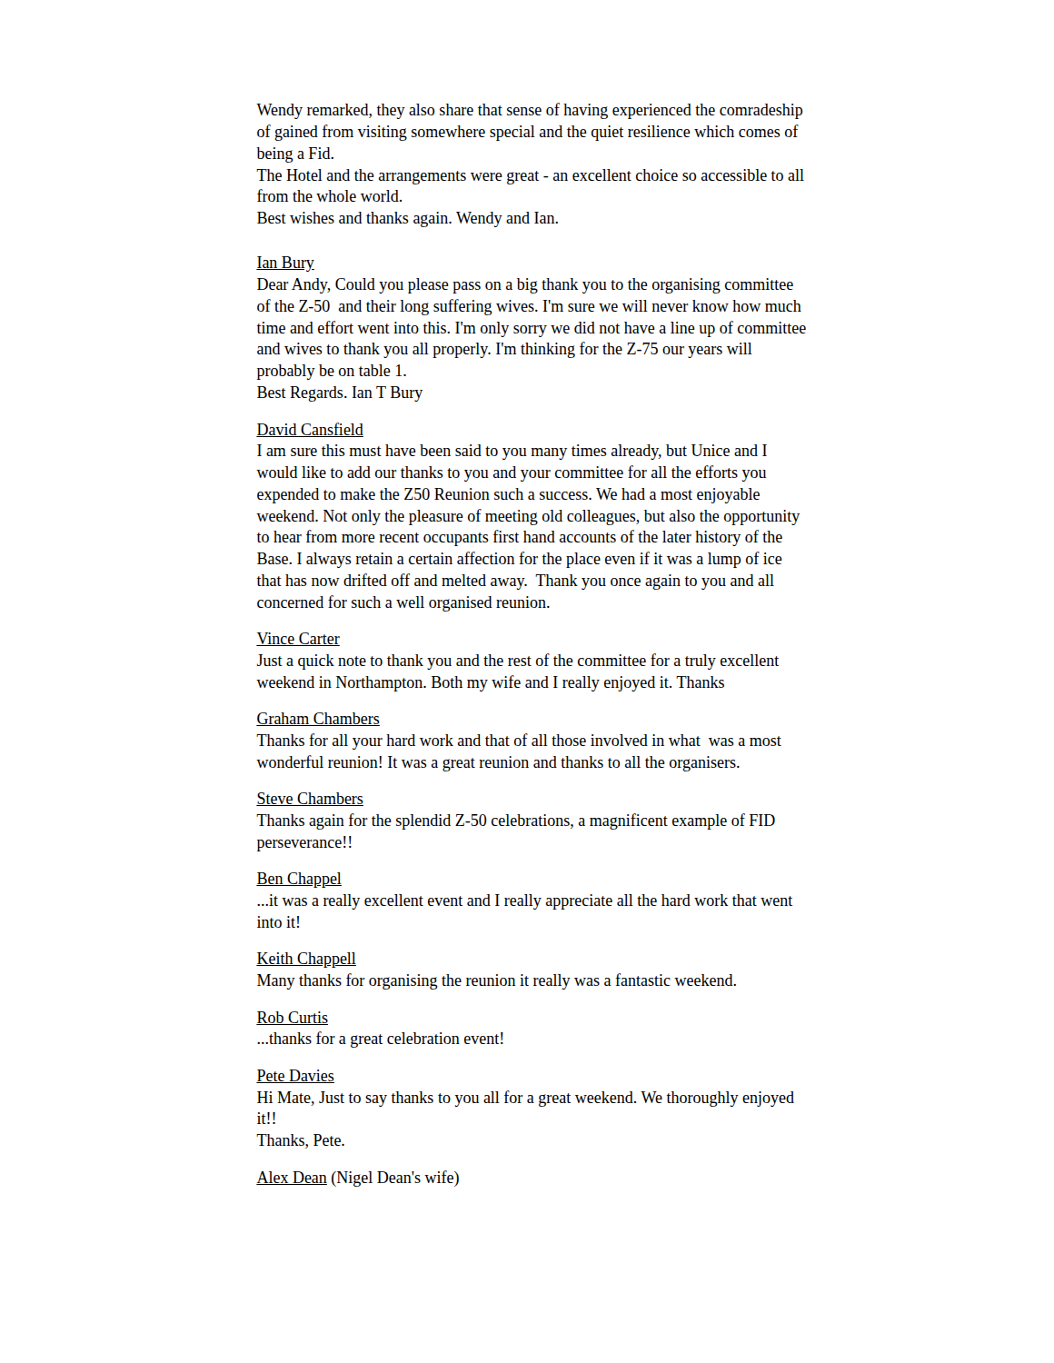Wendy remarked, they also share that sense of having experienced the comradeship of gained from visiting somewhere special and the quiet resilience which comes of being a Fid.
The Hotel and the arrangements were great - an excellent choice so accessible to all from the whole world.
Best wishes and thanks again. Wendy and Ian.
Ian Bury
Dear Andy, Could you please pass on a big thank you to the organising committee of the Z-50 and their long suffering wives. I'm sure we will never know how much time and effort went into this. I'm only sorry we did not have a line up of committee and wives to thank you all properly. I'm thinking for the Z-75 our years will probably be on table 1.
Best Regards. Ian T Bury
David Cansfield
I am sure this must have been said to you many times already, but Unice and I would like to add our thanks to you and your committee for all the efforts you expended to make the Z50 Reunion such a success. We had a most enjoyable weekend. Not only the pleasure of meeting old colleagues, but also the opportunity to hear from more recent occupants first hand accounts of the later history of the Base. I always retain a certain affection for the place even if it was a lump of ice that has now drifted off and melted away. Thank you once again to you and all concerned for such a well organised reunion.
Vince Carter
Just a quick note to thank you and the rest of the committee for a truly excellent weekend in Northampton. Both my wife and I really enjoyed it. Thanks
Graham Chambers
Thanks for all your hard work and that of all those involved in what was a most wonderful reunion! It was a great reunion and thanks to all the organisers.
Steve Chambers
Thanks again for the splendid Z-50 celebrations, a magnificent example of FID perseverance!!
Ben Chappel
...it was a really excellent event and I really appreciate all the hard work that went into it!
Keith Chappell
Many thanks for organising the reunion it really was a fantastic weekend.
Rob Curtis
...thanks for a great celebration event!
Pete Davies
Hi Mate, Just to say thanks to you all for a great weekend. We thoroughly enjoyed it!!
Thanks, Pete.
Alex Dean (Nigel Dean's wife)